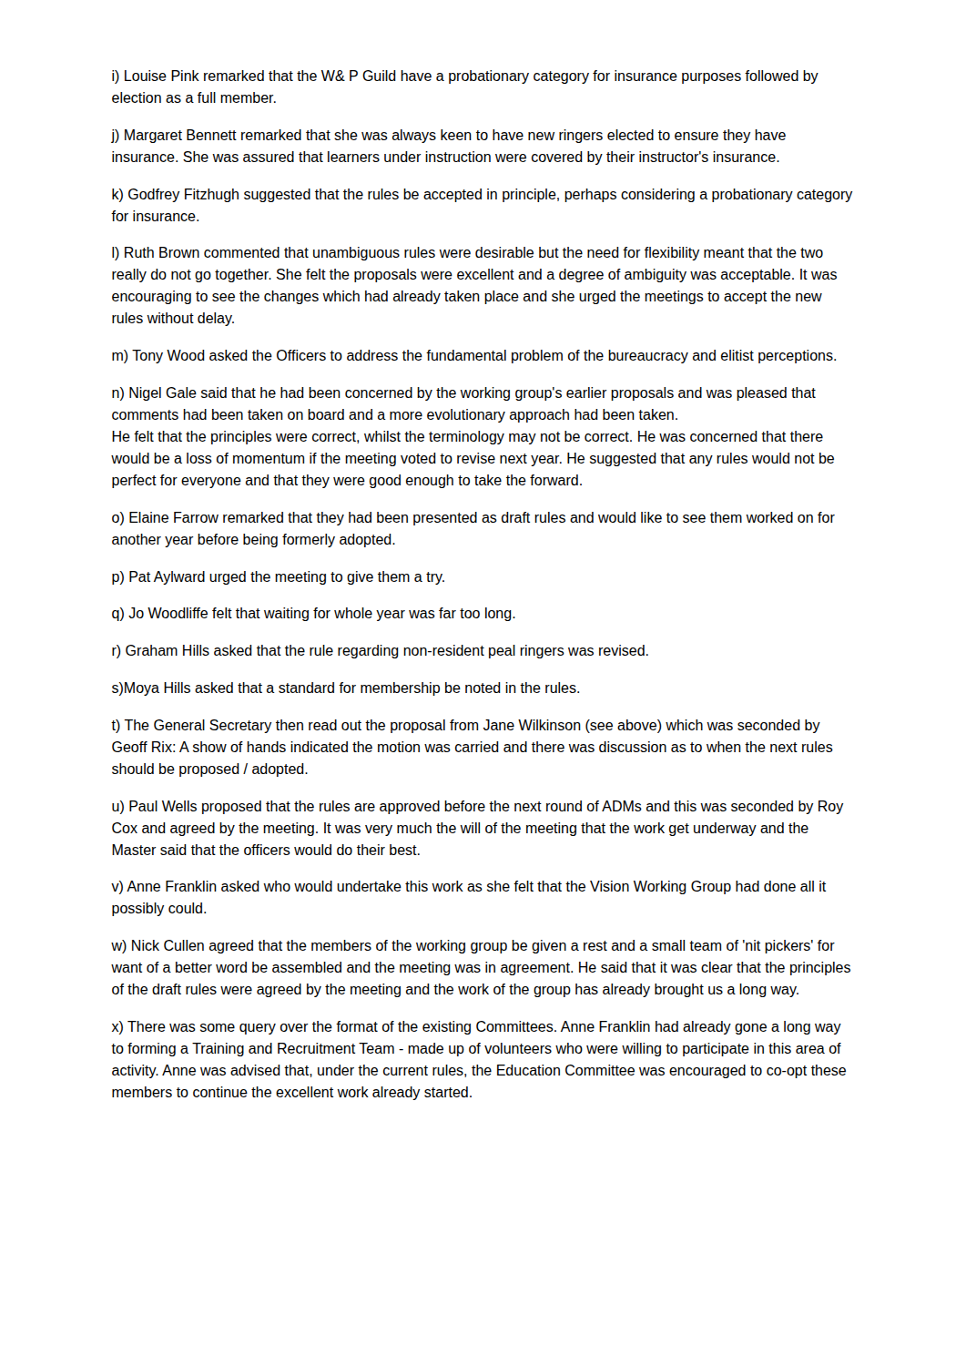i) Louise Pink remarked that the W& P Guild have a probationary category for insurance purposes followed by election as a full member.
j) Margaret Bennett remarked that she was always keen to have new ringers elected to ensure they have insurance. She was assured that learners under instruction were covered by their instructor's insurance.
k) Godfrey Fitzhugh suggested that the rules be accepted in principle, perhaps considering a probationary category for insurance.
l) Ruth Brown commented that unambiguous rules were desirable but the need for flexibility meant that the two really do not go together. She felt the proposals were excellent and a degree of ambiguity was acceptable. It was encouraging to see the changes which had already taken place and she urged the meetings to accept the new rules without delay.
m) Tony Wood asked the Officers to address the fundamental problem of the bureaucracy and elitist perceptions.
n) Nigel Gale said that he had been concerned by the working group's earlier proposals and was pleased that comments had been taken on board and a more evolutionary approach had been taken.
He felt that the principles were correct, whilst the terminology may not be correct. He was concerned that there would be a loss of momentum if the meeting voted to revise next year. He suggested that any rules would not be perfect for everyone and that they were good enough to take the forward.
o) Elaine Farrow remarked that they had been presented as draft rules and would like to see them worked on for another year before being formerly adopted.
p) Pat Aylward urged the meeting to give them a try.
q) Jo Woodliffe felt that waiting for whole year was far too long.
r) Graham Hills asked that the rule regarding non-resident peal ringers was revised.
s)Moya Hills asked that a standard for membership be noted in the rules.
t) The General Secretary then read out the proposal from Jane Wilkinson (see above) which was seconded by Geoff Rix: A show of hands indicated the motion was carried and there was discussion as to when the next rules should be proposed / adopted.
u) Paul Wells proposed that the rules are approved before the next round of ADMs and this was seconded by Roy Cox and agreed by the meeting. It was very much the will of the meeting that the work get underway and the Master said that the officers would do their best.
v) Anne Franklin asked who would undertake this work as she felt that the Vision Working Group had done all it possibly could.
w) Nick Cullen agreed that the members of the working group be given a rest and a small team of 'nit pickers' for want of a better word be assembled and the meeting was in agreement. He said that it was clear that the principles of the draft rules were agreed by the meeting and the work of the group has already brought us a long way.
x) There was some query over the format of the existing Committees. Anne Franklin had already gone a long way to forming a Training and Recruitment Team - made up of volunteers who were willing to participate in this area of activity. Anne was advised that, under the current rules, the Education Committee was encouraged to co-opt these members to continue the excellent work already started.